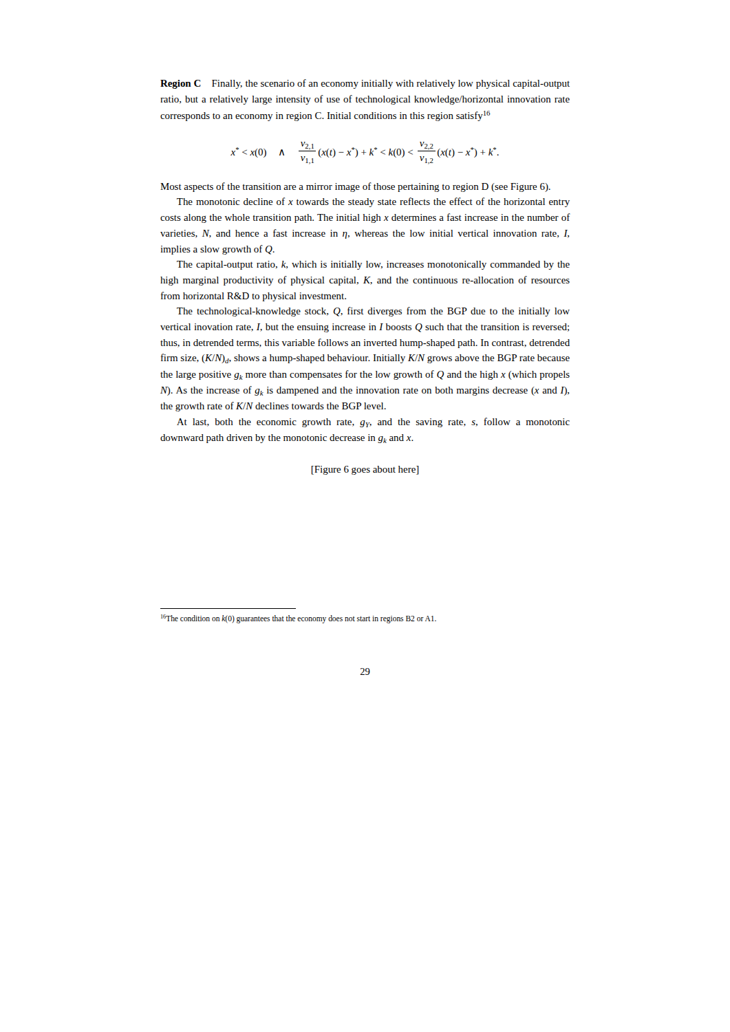Region C Finally, the scenario of an economy initially with relatively low physical capital-output ratio, but a relatively large intensity of use of technological knowledge/horizontal innovation rate corresponds to an economy in region C. Initial conditions in this region satisfy16
x* < x(0)∧v2,1 v1,1(x(t) − x*) + k* < k(0) < v2,2 v1,2(x(t) − x*) + k*.
Most aspects of the transition are a mirror image of those pertaining to region D (see Figure 6).
The monotonic decline of x towards the steady state reflects the effect of the horizontal entry costs along the whole transition path. The initial high x determines a fast increase in the number of varieties, N, and hence a fast increase in η, whereas the low initial vertical innovation rate, I, implies a slow growth of Q.
The capital-output ratio, k, which is initially low, increases monotonically commanded by the high marginal productivity of physical capital, K, and the continuous re-allocation of resources from horizontal R&D to physical investment.
The technological-knowledge stock, Q, first diverges from the BGP due to the initially low vertical inovation rate, I, but the ensuing increase in I boosts Q such that the transition is reversed; thus, in detrended terms, this variable follows an inverted hump-shaped path. In contrast, detrended firm size, (K/N)d, shows a hump-shaped behaviour. Initially K/N grows above the BGP rate because the large positive gk more than compensates for the low growth of Q and the high x (which propels N). As the increase of gk is dampened and the innovation rate on both margins decrease (x and I), the growth rate of K/N declines towards the BGP level.
At last, both the economic growth rate, gY, and the saving rate, s, follow a monotonic downward path driven by the monotonic decrease in gk and x.
[Figure 6 goes about here]
16The condition on k(0) guarantees that the economy does not start in regions B2 or A1.
29